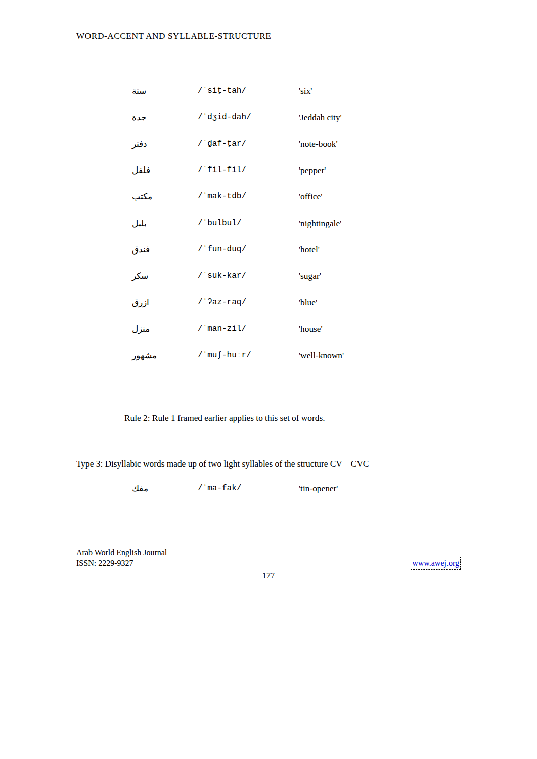Word-Accent and Syllable-Structure
| ستة | /ˈsiṭ-tah/ | 'six' |
| جدة | /ˈdʒiḏ-ḏah/ | 'Jeddah city' |
| دفتر | /ˈḏaf-ṭar/ | 'note-book' |
| فلفل | /ˈfil-fil/ | 'pepper' |
| مكتب | /ˈmak-tḏb/ | 'office' |
| بلبل | /ˈbulbul/ | 'nightingale' |
| فندق | /ˈfun-ḏuq/ | 'hotel' |
| سكر | /ˈsuk-kar/ | 'sugar' |
| ازرق | /ˈʔaz-raq/ | 'blue' |
| منزل | /ˈman-zil/ | 'house' |
| مشهور | /ˈmuʃ-huːr/ | 'well-known' |
Rule 2: Rule 1 framed earlier applies to this set of words.
Type 3: Disyllabic words made up of two light syllables of the structure CV – CVC
| مفك | /ˈma-fak/ | 'tin-opener' |
Arab World English Journal
ISSN: 2229-9327
www.awej.org
177